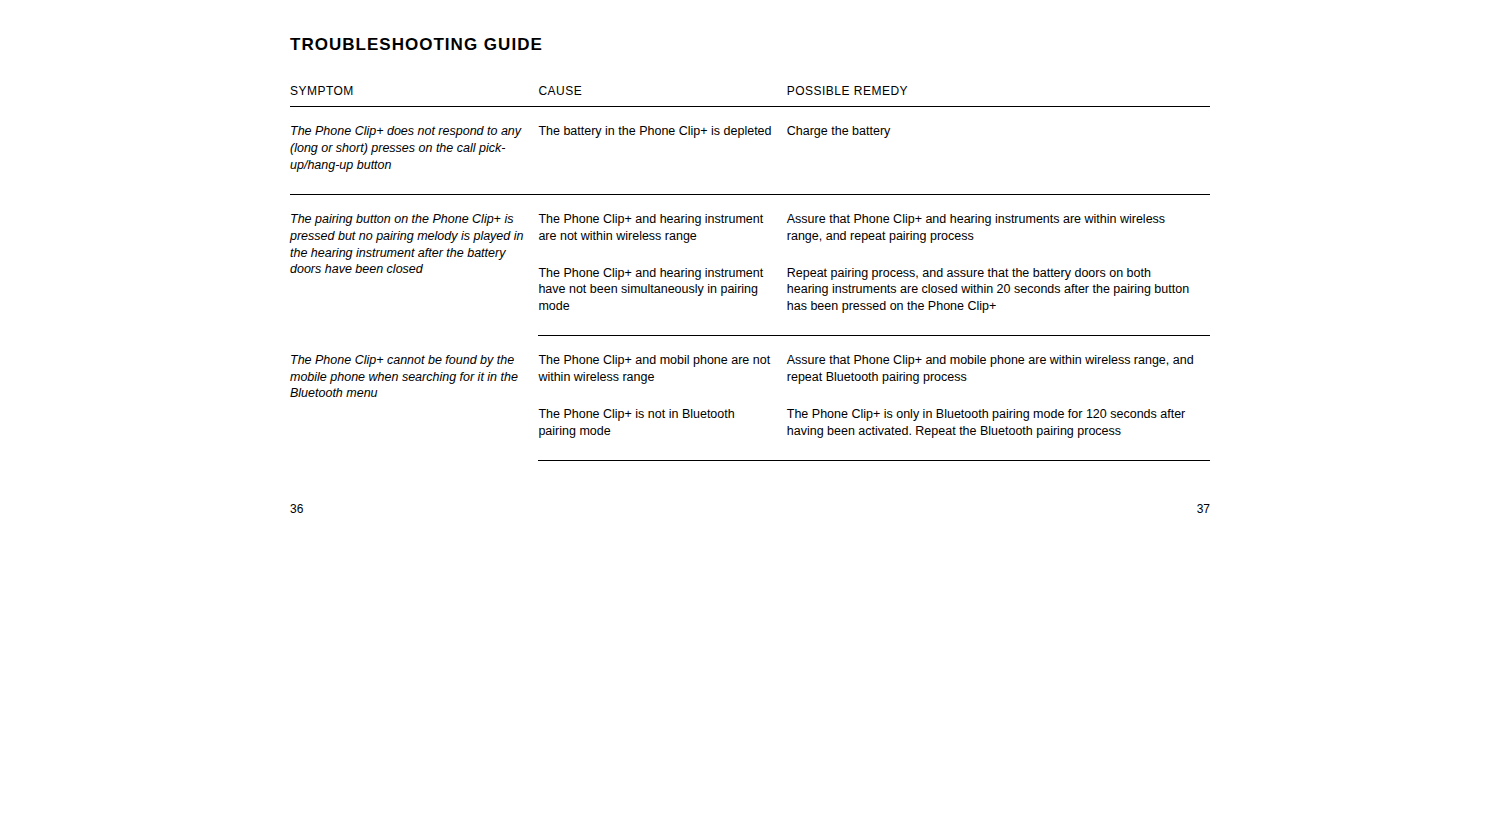Troubleshooting Guide
| Symptom | Cause | Possible remedy |
| --- | --- | --- |
| The Phone Clip+ does not respond to any (long or short) presses on the call pick-up/hang-up button | The battery in the Phone Clip+ is depleted | Charge the battery |
| The pairing button on the Phone Clip+ is pressed but no pairing melody is played in the hearing instrument after the battery doors have been closed | The Phone Clip+ and hearing instrument are not within wireless range | Assure that Phone Clip+ and hearing instruments are within wireless range, and repeat pairing process |
| The Phone Clip+ and hearing instrument have not been simultaneously in pairing mode | Repeat pairing process, and assure that the battery doors on both hearing instruments are closed within 20 seconds after the pairing button has been pressed on the Phone Clip+ |
| The Phone Clip+ cannot be found by the mobile phone when searching for it in the Bluetooth menu | The Phone Clip+ and mobil phone are not within wireless range | Assure that Phone Clip+ and mobile phone are within wireless range, and repeat Bluetooth pairing process |
| The Phone Clip+ is not in Bluetooth pairing mode | The Phone Clip+ is only in Bluetooth pairing mode for 120 seconds after having been activated. Repeat the Bluetooth pairing process |
36 37